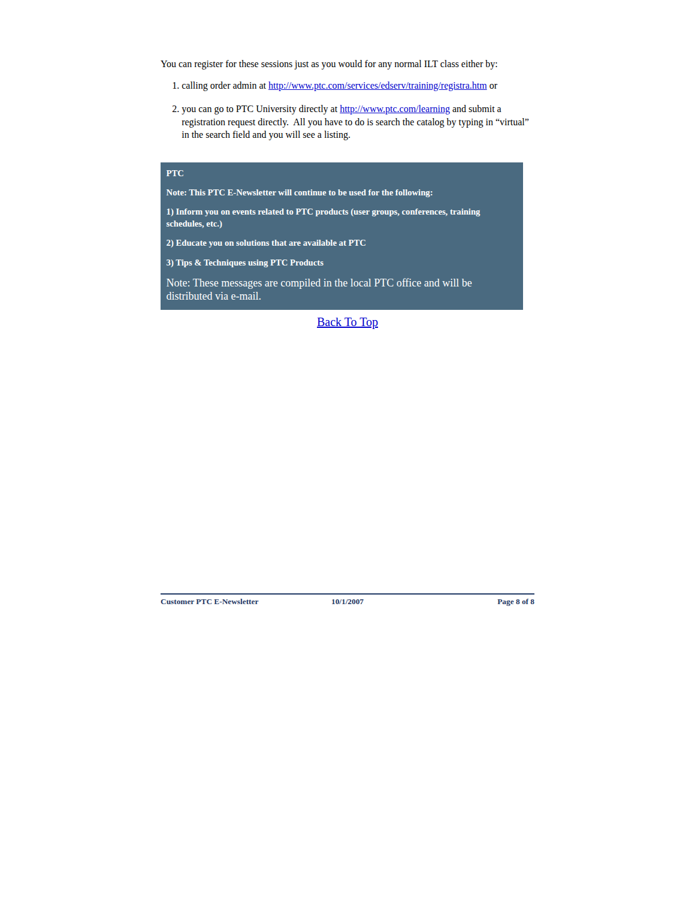You can register for these sessions just as you would for any normal ILT class either by:
calling order admin at http://www.ptc.com/services/edserv/training/registra.htm or
you can go to PTC University directly at http://www.ptc.com/learning and submit a registration request directly. All you have to do is search the catalog by typing in “virtual” in the search field and you will see a listing.
PTC
Note: This PTC E-Newsletter will continue to be used for the following:
1) Inform you on events related to PTC products (user groups, conferences, training schedules, etc.)
2) Educate you on solutions that are available at PTC
3) Tips & Techniques using PTC Products
Note: These messages are compiled in the local PTC office and will be distributed via e-mail.
Back To Top
Customer PTC E-Newsletter
10/1/2007
Page 8 of 8